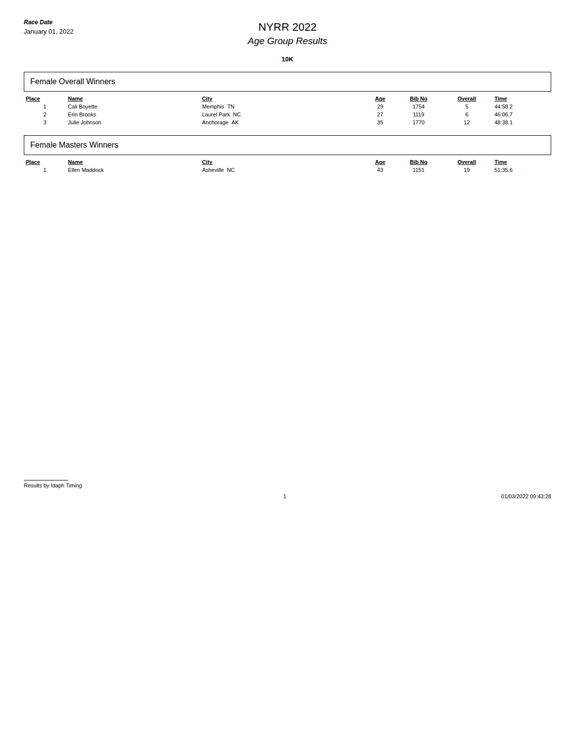Race Date
January 01, 2022
NYRR 2022
Age Group Results
10K
Female Overall Winners
| Place | Name | City | Age | Bib No | Overall | Time |
| --- | --- | --- | --- | --- | --- | --- |
| 1 | Cali Boyette | Memphis TN | 29 | 1754 | 5 | 44:58.2 |
| 2 | Erin Brooks | Laurel Park NC | 27 | 1119 | 6 | 46:06.7 |
| 3 | Julie Johnson | Anchorage AK | 35 | 1770 | 12 | 48:38.1 |
Female Masters Winners
| Place | Name | City | Age | Bib No | Overall | Time |
| --- | --- | --- | --- | --- | --- | --- |
| 1 | Ellen Maddock | Asheville NC | 43 | 1151 | 19 | 51:35.6 |
Results by Idaph Timing
1
01/03/2022 09:43:28